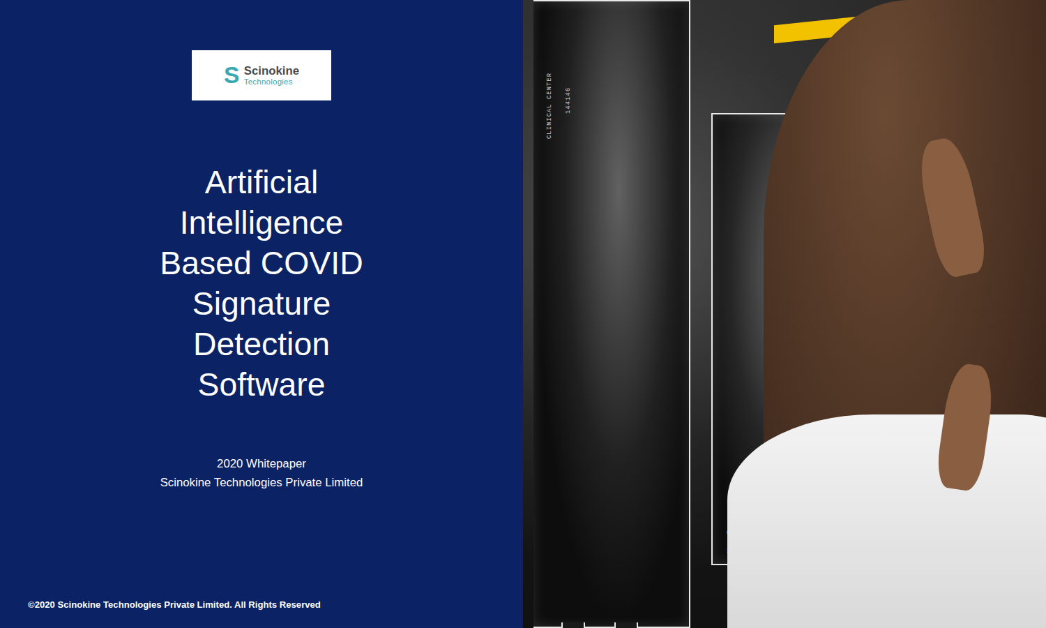S Scinokine Technologies
Artificial Intelligence Based COVID Signature Detection Software
2020 Whitepaper
Scinokine Technologies Private Limited
©2020 Scinokine Technologies Private Limited. All Rights Reserved
CLINICAL CENTER 144146
CLINICAL CENTER 144146 80230
A clinician examining radiographic films on a lightbox.